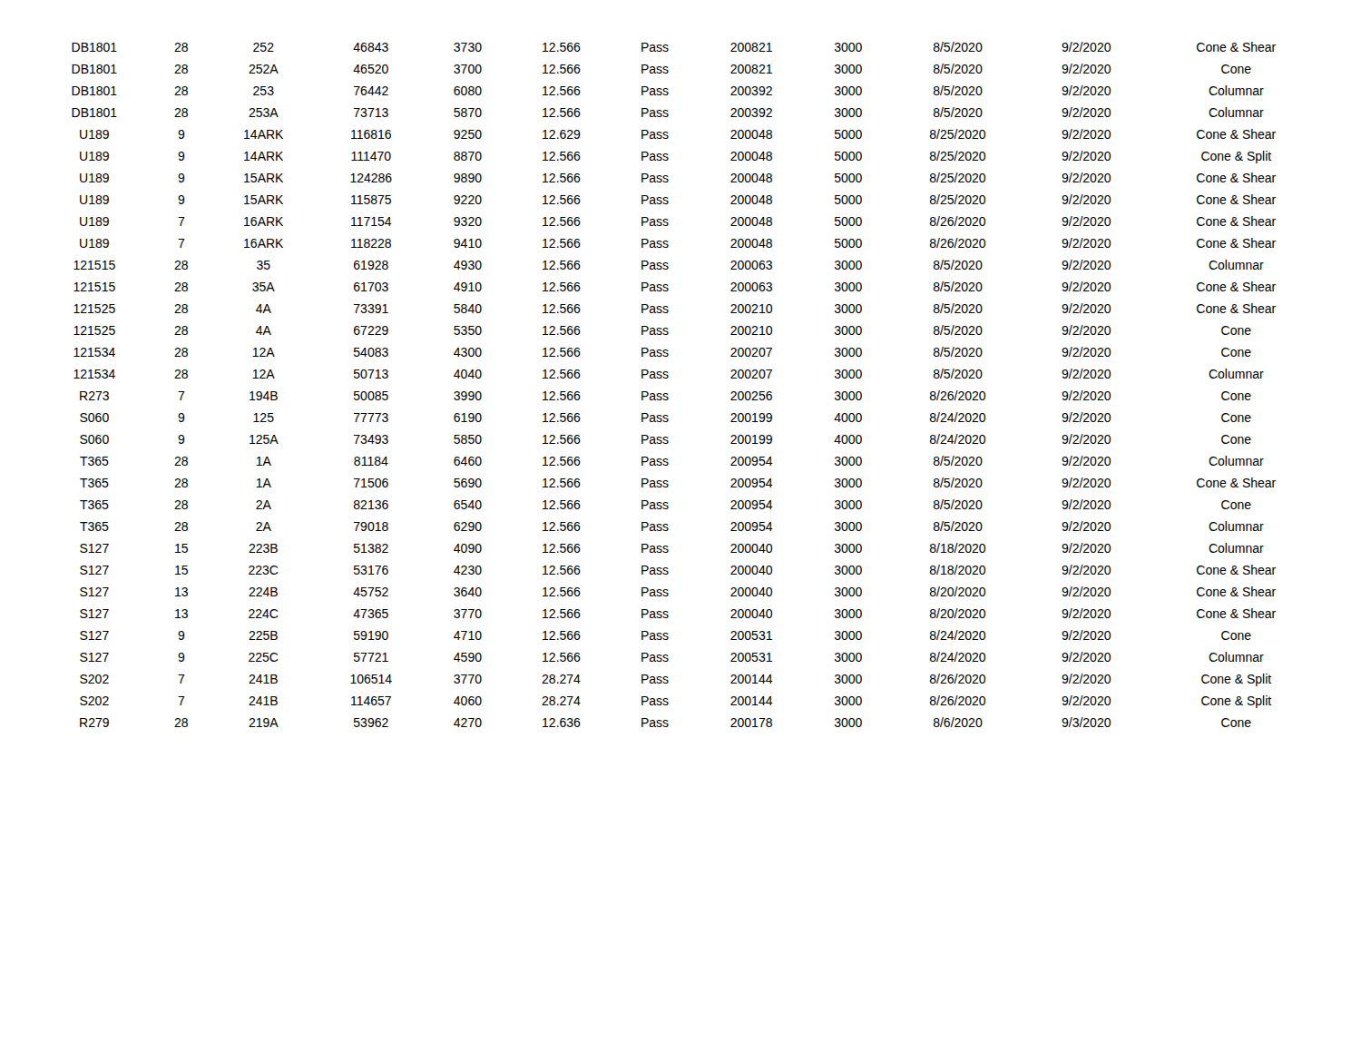| DB1801 | 28 | 252 | 46843 | 3730 | 12.566 | Pass | 200821 | 3000 | 8/5/2020 | 9/2/2020 | Cone & Shear |
| DB1801 | 28 | 252A | 46520 | 3700 | 12.566 | Pass | 200821 | 3000 | 8/5/2020 | 9/2/2020 | Cone |
| DB1801 | 28 | 253 | 76442 | 6080 | 12.566 | Pass | 200392 | 3000 | 8/5/2020 | 9/2/2020 | Columnar |
| DB1801 | 28 | 253A | 73713 | 5870 | 12.566 | Pass | 200392 | 3000 | 8/5/2020 | 9/2/2020 | Columnar |
| U189 | 9 | 14ARK | 116816 | 9250 | 12.629 | Pass | 200048 | 5000 | 8/25/2020 | 9/2/2020 | Cone & Shear |
| U189 | 9 | 14ARK | 111470 | 8870 | 12.566 | Pass | 200048 | 5000 | 8/25/2020 | 9/2/2020 | Cone & Split |
| U189 | 9 | 15ARK | 124286 | 9890 | 12.566 | Pass | 200048 | 5000 | 8/25/2020 | 9/2/2020 | Cone & Shear |
| U189 | 9 | 15ARK | 115875 | 9220 | 12.566 | Pass | 200048 | 5000 | 8/25/2020 | 9/2/2020 | Cone & Shear |
| U189 | 7 | 16ARK | 117154 | 9320 | 12.566 | Pass | 200048 | 5000 | 8/26/2020 | 9/2/2020 | Cone & Shear |
| U189 | 7 | 16ARK | 118228 | 9410 | 12.566 | Pass | 200048 | 5000 | 8/26/2020 | 9/2/2020 | Cone & Shear |
| 121515 | 28 | 35 | 61928 | 4930 | 12.566 | Pass | 200063 | 3000 | 8/5/2020 | 9/2/2020 | Columnar |
| 121515 | 28 | 35A | 61703 | 4910 | 12.566 | Pass | 200063 | 3000 | 8/5/2020 | 9/2/2020 | Cone & Shear |
| 121525 | 28 | 4A | 73391 | 5840 | 12.566 | Pass | 200210 | 3000 | 8/5/2020 | 9/2/2020 | Cone & Shear |
| 121525 | 28 | 4A | 67229 | 5350 | 12.566 | Pass | 200210 | 3000 | 8/5/2020 | 9/2/2020 | Cone |
| 121534 | 28 | 12A | 54083 | 4300 | 12.566 | Pass | 200207 | 3000 | 8/5/2020 | 9/2/2020 | Cone |
| 121534 | 28 | 12A | 50713 | 4040 | 12.566 | Pass | 200207 | 3000 | 8/5/2020 | 9/2/2020 | Columnar |
| R273 | 7 | 194B | 50085 | 3990 | 12.566 | Pass | 200256 | 3000 | 8/26/2020 | 9/2/2020 | Cone |
| S060 | 9 | 125 | 77773 | 6190 | 12.566 | Pass | 200199 | 4000 | 8/24/2020 | 9/2/2020 | Cone |
| S060 | 9 | 125A | 73493 | 5850 | 12.566 | Pass | 200199 | 4000 | 8/24/2020 | 9/2/2020 | Cone |
| T365 | 28 | 1A | 81184 | 6460 | 12.566 | Pass | 200954 | 3000 | 8/5/2020 | 9/2/2020 | Columnar |
| T365 | 28 | 1A | 71506 | 5690 | 12.566 | Pass | 200954 | 3000 | 8/5/2020 | 9/2/2020 | Cone & Shear |
| T365 | 28 | 2A | 82136 | 6540 | 12.566 | Pass | 200954 | 3000 | 8/5/2020 | 9/2/2020 | Cone |
| T365 | 28 | 2A | 79018 | 6290 | 12.566 | Pass | 200954 | 3000 | 8/5/2020 | 9/2/2020 | Columnar |
| S127 | 15 | 223B | 51382 | 4090 | 12.566 | Pass | 200040 | 3000 | 8/18/2020 | 9/2/2020 | Columnar |
| S127 | 15 | 223C | 53176 | 4230 | 12.566 | Pass | 200040 | 3000 | 8/18/2020 | 9/2/2020 | Cone & Shear |
| S127 | 13 | 224B | 45752 | 3640 | 12.566 | Pass | 200040 | 3000 | 8/20/2020 | 9/2/2020 | Cone & Shear |
| S127 | 13 | 224C | 47365 | 3770 | 12.566 | Pass | 200040 | 3000 | 8/20/2020 | 9/2/2020 | Cone & Shear |
| S127 | 9 | 225B | 59190 | 4710 | 12.566 | Pass | 200531 | 3000 | 8/24/2020 | 9/2/2020 | Cone |
| S127 | 9 | 225C | 57721 | 4590 | 12.566 | Pass | 200531 | 3000 | 8/24/2020 | 9/2/2020 | Columnar |
| S202 | 7 | 241B | 106514 | 3770 | 28.274 | Pass | 200144 | 3000 | 8/26/2020 | 9/2/2020 | Cone & Split |
| S202 | 7 | 241B | 114657 | 4060 | 28.274 | Pass | 200144 | 3000 | 8/26/2020 | 9/2/2020 | Cone & Split |
| R279 | 28 | 219A | 53962 | 4270 | 12.636 | Pass | 200178 | 3000 | 8/6/2020 | 9/3/2020 | Cone |